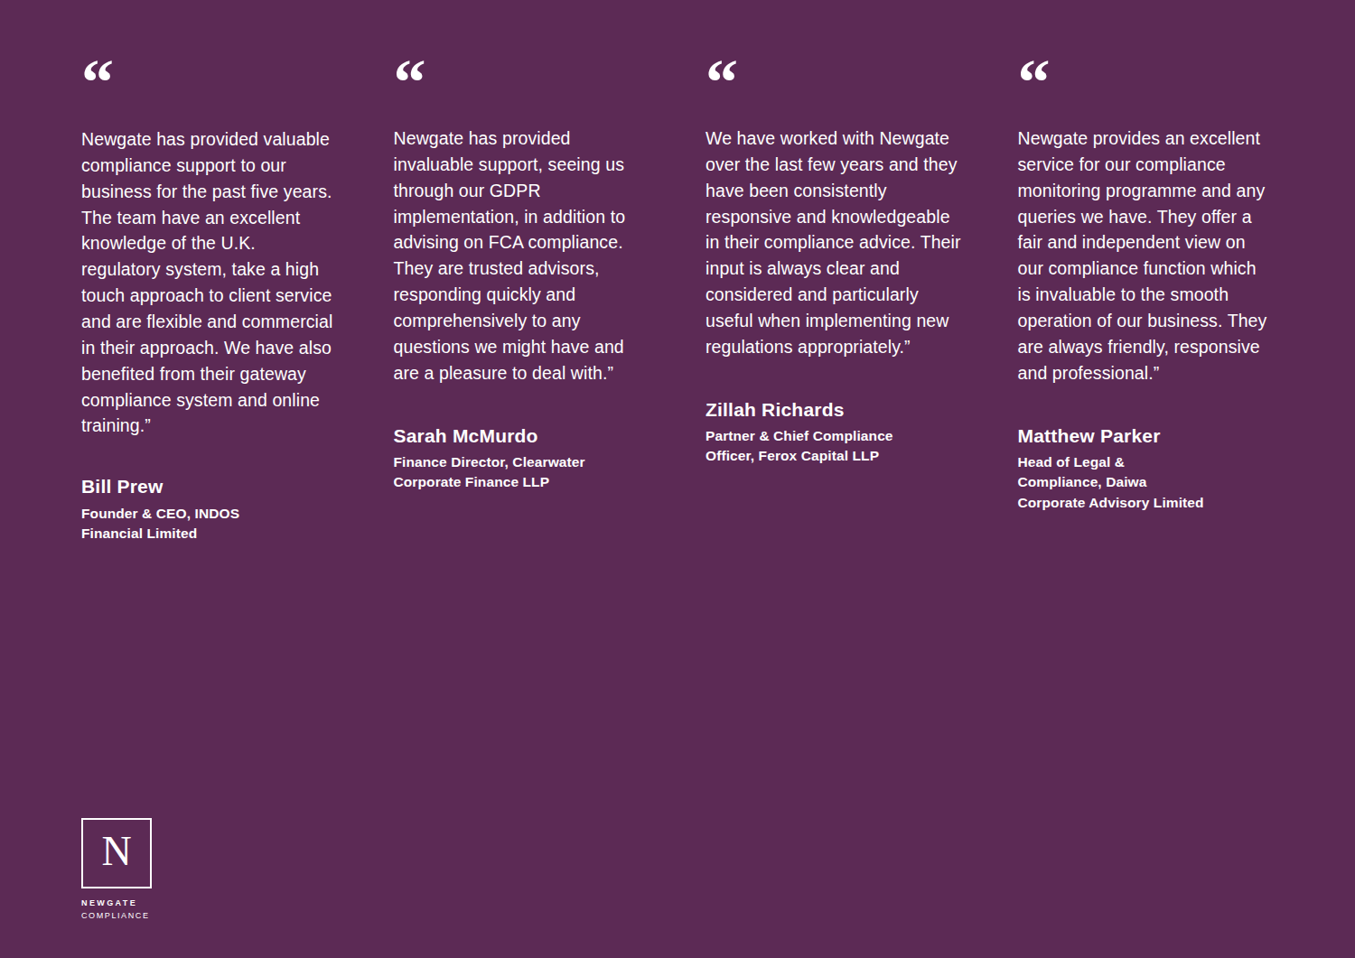“
Newgate has provided valuable compliance support to our business for the past five years. The team have an excellent knowledge of the U.K. regulatory system, take a high touch approach to client service and are flexible and commercial in their approach. We have also benefited from their gateway compliance system and online training.”
Bill Prew
Founder & CEO, INDOS
Financial Limited
“
Newgate has provided invaluable support, seeing us through our GDPR implementation, in addition to advising on FCA compliance. They are trusted advisors, responding quickly and comprehensively to any questions we might have and are a pleasure to deal with.”
Sarah McMurdo
Finance Director, Clearwater
Corporate Finance LLP
“
We have worked with Newgate over the last few years and they have been consistently responsive and knowledgeable in their compliance advice. Their input is always clear and considered and particularly useful when implementing new regulations appropriately.”
Zillah Richards
Partner & Chief Compliance
Officer, Ferox Capital LLP
“
Newgate provides an excellent service for our compliance monitoring programme and any queries we have. They offer a fair and independent view on our compliance function which is invaluable to the smooth operation of our business. They are always friendly, responsive and professional.”
Matthew Parker
Head of Legal &
Compliance, Daiwa
Corporate Advisory Limited
N
NEWGATE
COMPLIANCE